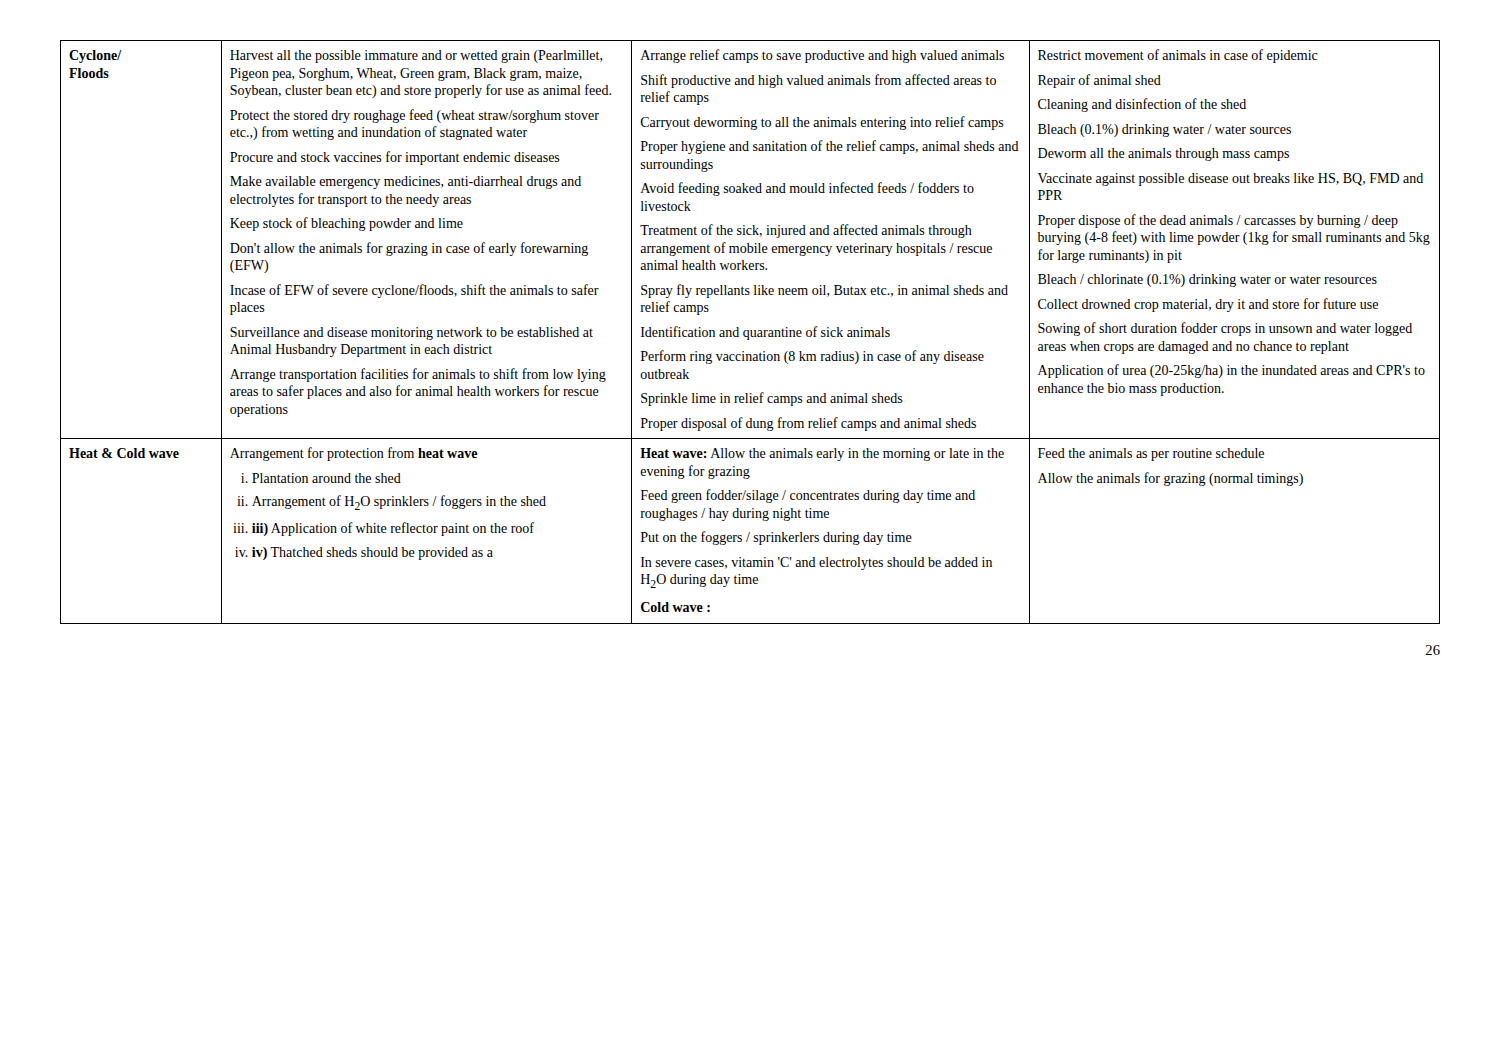| Cyclone/ Floods | Harvest all the possible immature and or wetted grain (Pearlmillet, Pigeon pea, Sorghum, Wheat, Green gram, Black gram, maize, Soybean, cluster bean etc) and store properly for use as animal feed. Protect the stored dry roughage feed (wheat straw/sorghum stover etc.,) from wetting and inundation of stagnated water Procure and stock vaccines for important endemic diseases Make available emergency medicines, anti-diarrheal drugs and electrolytes for transport to the needy areas Keep stock of bleaching powder and lime Don't allow the animals for grazing in case of early forewarning (EFW) Incase of EFW of severe cyclone/floods, shift the animals to safer places Surveillance and disease monitoring network to be established at Animal Husbandry Department in each district Arrange transportation facilities for animals to shift from low lying areas to safer places and also for animal health workers for rescue operations | Arrange relief camps to save productive and high valued animals Shift productive and high valued animals from affected areas to relief camps Carryout deworming to all the animals entering into relief camps Proper hygiene and sanitation of the relief camps, animal sheds and surroundings Avoid feeding soaked and mould infected feeds / fodders to livestock Treatment of the sick, injured and affected animals through arrangement of mobile emergency veterinary hospitals / rescue animal health workers. Spray fly repellants like neem oil, Butax etc., in animal sheds and relief camps Identification and quarantine of sick animals Perform ring vaccination (8 km radius) in case of any disease outbreak Sprinkle lime in relief camps and animal sheds Proper disposal of dung from relief camps and animal sheds | Restrict movement of animals in case of epidemic Repair of animal shed Cleaning and disinfection of the shed Bleach (0.1%) drinking water / water sources Deworm all the animals through mass camps Vaccinate against possible disease out breaks like HS, BQ, FMD and PPR Proper dispose of the dead animals / carcasses by burning / deep burying (4-8 feet) with lime powder (1kg for small ruminants and 5kg for large ruminants) in pit Bleach / chlorinate (0.1%) drinking water or water resources Collect drowned crop material, dry it and store for future use Sowing of short duration fodder crops in unsown and water logged areas when crops are damaged and no chance to replant Application of urea (20-25kg/ha) in the inundated areas and CPR's to enhance the bio mass production. |
| Heat & Cold wave | Arrangement for protection from heat wave Plantation around the shed Arrangement of H 2 O sprinklers / foggers in the shed iii) Application of white reflector paint on the roof iv) Thatched sheds should be provided as a | Heat wave: Allow the animals early in the morning or late in the evening for grazing Feed green fodder/silage / concentrates during day time and roughages / hay during night time Put on the foggers / sprinkerlers during day time In severe cases, vitamin 'C' and electrolytes should be added in H 2 O during day time Cold wave : | Feed the animals as per routine schedule Allow the animals for grazing (normal timings) |
26